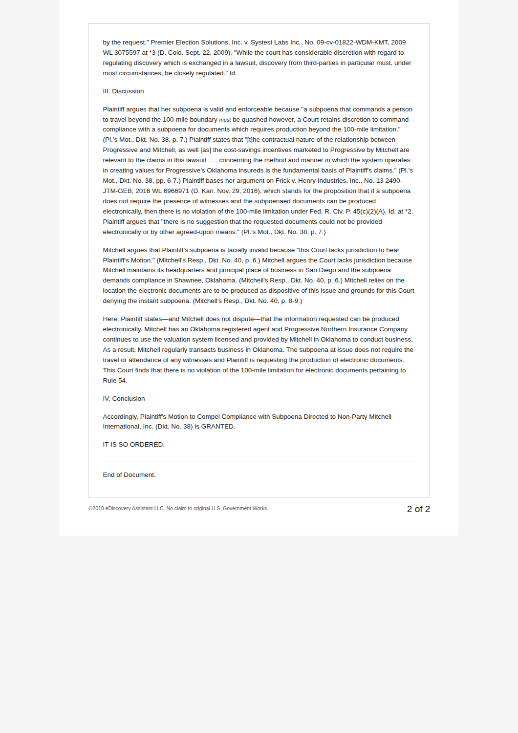by the request." Premier Election Solutions, Inc. v. Systest Labs Inc., No. 09-cv-01822-WDM-KMT, 2009 WL 3075597 at *3 (D. Colo. Sept. 22, 2009). "While the court has considerable discretion with regard to regulating discovery which is exchanged in a lawsuit, discovery from third-parties in particular must, under most circumstances, be closely regulated." Id.
III. Discussion
Plaintiff argues that her subpoena is valid and enforceable because "a subpoena that commands a person to travel beyond the 100-mile boundary must be quashed however, a Court retains discretion to command compliance with a subpoena for documents which requires production beyond the 100-mile limitation." (Pl.'s Mot., Dkt. No. 38, p. 7.) Plaintiff states that "[t]he contractual nature of the relationship between Progressive and Mitchell, as well [as] the cost-savings incentives marketed to Progressive by Mitchell are relevant to the claims in this lawsuit . . . concerning the method and manner in which the system operates in creating values for Progressive's Oklahoma insureds is the fundamental basis of Plaintiff's claims." (Pl.'s Mot., Dkt. No. 38, pp. 6-7.) Plaintiff bases her argument on Frick v. Henry Industries, Inc., No. 13 2490-JTM-GEB, 2016 WL 6966971 (D. Kan. Nov. 29, 2016), which stands for the proposition that if a subpoena does not require the presence of witnesses and the subpoenaed documents can be produced electronically, then there is no violation of the 100-mile limitation under Fed. R. Civ. P. 45(c)(2)(A). Id. at *2. Plaintiff argues that "there is no suggestion that the requested documents could not be provided electronically or by other agreed-upon means." (Pl.'s Mot., Dkt. No. 38, p. 7.)
Mitchell argues that Plaintiff's subpoena is facially invalid because "this Court lacks jurisdiction to hear Plaintiff's Motion." (Mitchell's Resp., Dkt. No. 40, p. 6.) Mitchell argues the Court lacks jurisdiction because Mitchell maintains its headquarters and principal place of business in San Diego and the subpoena demands compliance in Shawnee, Oklahoma. (Mitchell's Resp., Dkt. No. 40, p. 6.) Mitchell relies on the location the electronic documents are to be produced as dispositive of this issue and grounds for this Court denying the instant subpoena. (Mitchell's Resp., Dkt. No. 40, p. 8-9.)
Here, Plaintiff states—and Mitchell does not dispute—that the information requested can be produced electronically. Mitchell has an Oklahoma registered agent and Progressive Northern Insurance Company continues to use the valuation system licensed and provided by Mitchell in Oklahoma to conduct business. As a result, Mitchell regularly transacts business in Oklahoma. The subpoena at issue does not require the travel or attendance of any witnesses and Plaintiff is requesting the production of electronic documents. This Court finds that there is no violation of the 100-mile limitation for electronic documents pertaining to Rule 54.
IV. Conclusion
Accordingly, Plaintiff's Motion to Compel Compliance with Subpoena Directed to Non-Party Mitchell International, Inc. (Dkt. No. 38) is GRANTED.
IT IS SO ORDERED.
End of Document.
©2018 eDiscovery Assistant LLC. No claim to original U.S. Government Works.
2 of 2